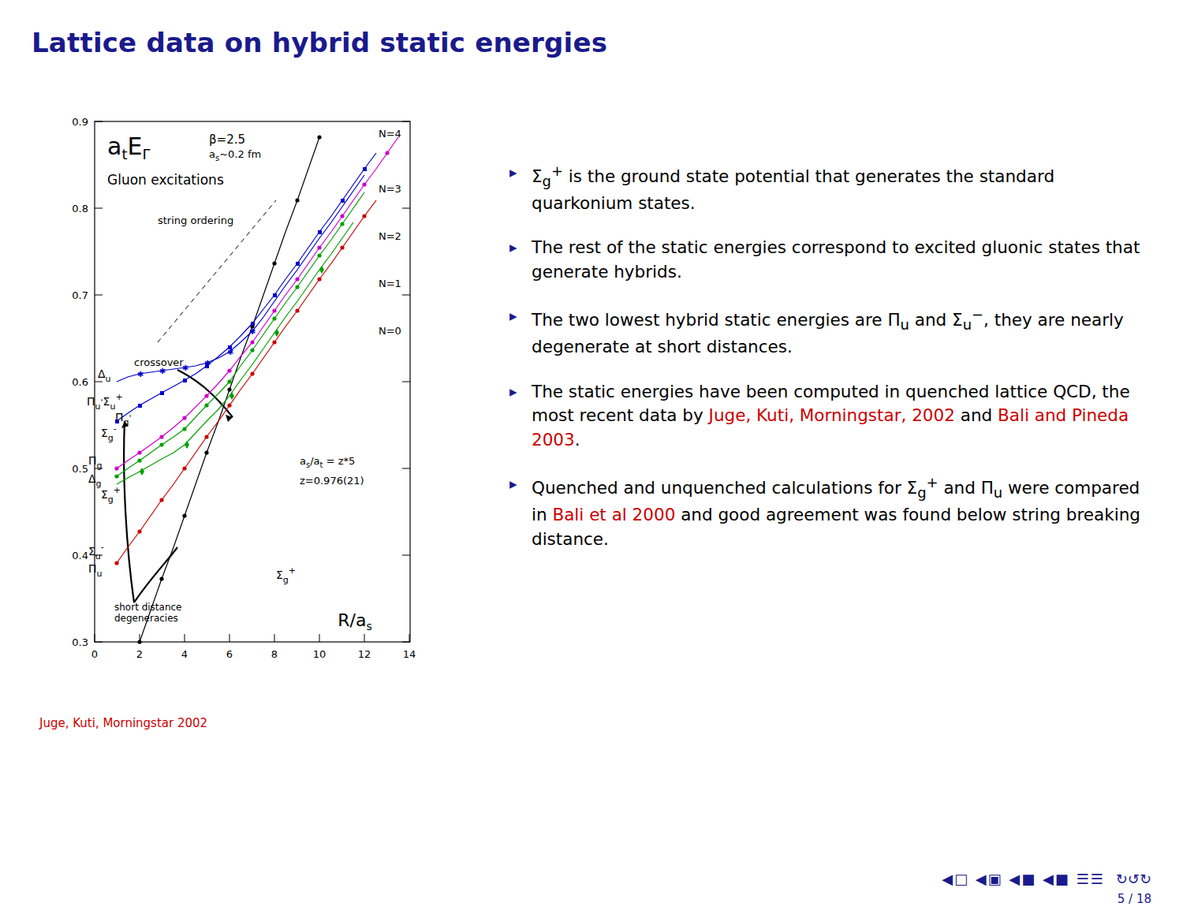Lattice data on hybrid static energies
0.3 0.4 0.5 0.6 0.7 0.8 0.9 0 2 4 6 8 10 12 14 atEΓ R/as β=2.5 as~0.2 fm Gluon excitations string ordering N=4 N=3 N=2 N=1 N=0 crossover short distance degeneracies as/at = z*5 z=0.976(21) Σg+ ✱✱✱ ✱✱✱ Δu Πu'Σu+ Πg' Σg- Πg Δg Σg+ Σu- Πu
Juge, Kuti, Morningstar 2002
Σg+ is the ground state potential that generates the standard quarkonium states.
The rest of the static energies correspond to excited gluonic states that generate hybrids.
The two lowest hybrid static energies are Πu and Σu−, they are nearly degenerate at short distances.
The static energies have been computed in quenched lattice QCD, the most recent data by Juge, Kuti, Morningstar, 2002 and Bali and Pineda 2003.
Quenched and unquenched calculations for Σg+ and Πu were compared in Bali et al 2000 and good agreement was found below string breaking distance.
◀□ ◀▣ ◀■ ◀■ ☰☰ ↻↺↻
5 / 18